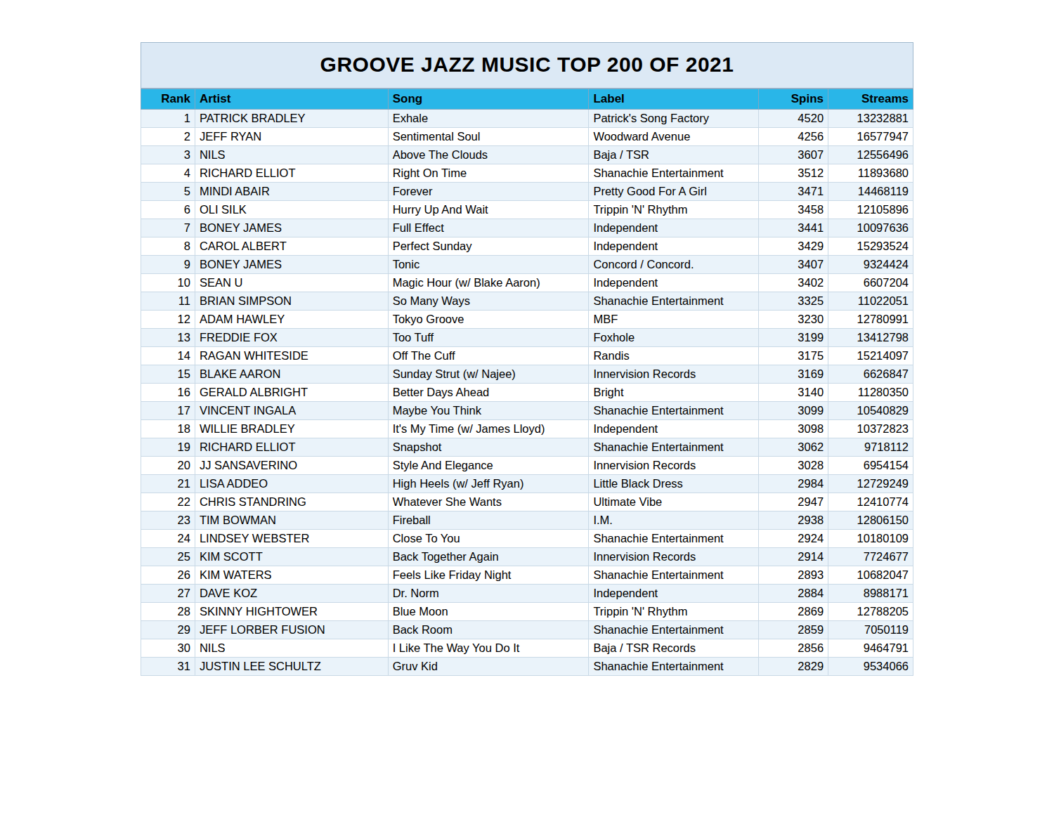GROOVE JAZZ MUSIC TOP 200 OF 2021
| Rank | Artist | Song | Label | Spins | Streams |
| --- | --- | --- | --- | --- | --- |
| 1 | PATRICK BRADLEY | Exhale | Patrick's Song Factory | 4520 | 13232881 |
| 2 | JEFF RYAN | Sentimental Soul | Woodward Avenue | 4256 | 16577947 |
| 3 | NILS | Above The Clouds | Baja / TSR | 3607 | 12556496 |
| 4 | RICHARD ELLIOT | Right On Time | Shanachie Entertainment | 3512 | 11893680 |
| 5 | MINDI ABAIR | Forever | Pretty Good For A Girl | 3471 | 14468119 |
| 6 | OLI SILK | Hurry Up And Wait | Trippin 'N' Rhythm | 3458 | 12105896 |
| 7 | BONEY JAMES | Full Effect | Independent | 3441 | 10097636 |
| 8 | CAROL ALBERT | Perfect Sunday | Independent | 3429 | 15293524 |
| 9 | BONEY JAMES | Tonic | Concord / Concord. | 3407 | 9324424 |
| 10 | SEAN U | Magic Hour (w/ Blake Aaron) | Independent | 3402 | 6607204 |
| 11 | BRIAN SIMPSON | So Many Ways | Shanachie Entertainment | 3325 | 11022051 |
| 12 | ADAM HAWLEY | Tokyo Groove | MBF | 3230 | 12780991 |
| 13 | FREDDIE FOX | Too Tuff | Foxhole | 3199 | 13412798 |
| 14 | RAGAN WHITESIDE | Off The Cuff | Randis | 3175 | 15214097 |
| 15 | BLAKE AARON | Sunday Strut (w/ Najee) | Innervision Records | 3169 | 6626847 |
| 16 | GERALD ALBRIGHT | Better Days Ahead | Bright | 3140 | 11280350 |
| 17 | VINCENT INGALA | Maybe You Think | Shanachie Entertainment | 3099 | 10540829 |
| 18 | WILLIE BRADLEY | It's My Time (w/ James Lloyd) | Independent | 3098 | 10372823 |
| 19 | RICHARD ELLIOT | Snapshot | Shanachie Entertainment | 3062 | 9718112 |
| 20 | JJ SANSAVERINO | Style And Elegance | Innervision Records | 3028 | 6954154 |
| 21 | LISA ADDEO | High Heels (w/ Jeff Ryan) | Little Black Dress | 2984 | 12729249 |
| 22 | CHRIS STANDRING | Whatever She Wants | Ultimate Vibe | 2947 | 12410774 |
| 23 | TIM BOWMAN | Fireball | I.M. | 2938 | 12806150 |
| 24 | LINDSEY WEBSTER | Close To You | Shanachie Entertainment | 2924 | 10180109 |
| 25 | KIM SCOTT | Back Together Again | Innervision Records | 2914 | 7724677 |
| 26 | KIM WATERS | Feels Like Friday Night | Shanachie Entertainment | 2893 | 10682047 |
| 27 | DAVE KOZ | Dr. Norm | Independent | 2884 | 8988171 |
| 28 | SKINNY HIGHTOWER | Blue Moon | Trippin 'N' Rhythm | 2869 | 12788205 |
| 29 | JEFF LORBER FUSION | Back Room | Shanachie Entertainment | 2859 | 7050119 |
| 30 | NILS | I Like The Way You Do It | Baja / TSR Records | 2856 | 9464791 |
| 31 | JUSTIN LEE SCHULTZ | Gruv Kid | Shanachie Entertainment | 2829 | 9534066 |